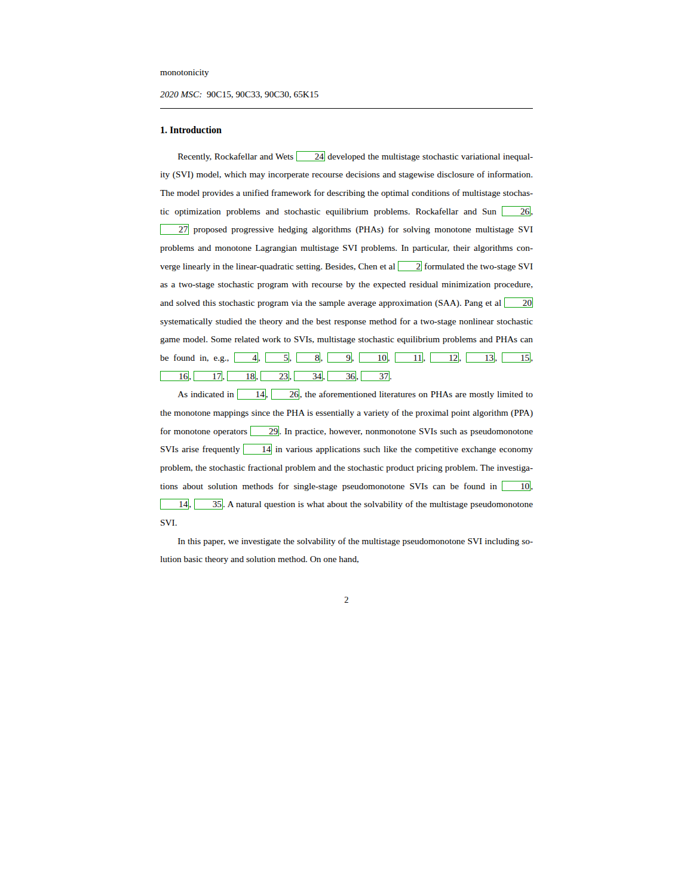monotonicity
2020 MSC: 90C15, 90C33, 90C30, 65K15
1. Introduction
Recently, Rockafellar and Wets 24 developed the multistage stochastic variational inequality (SVI) model, which may incorperate recourse decisions and stagewise disclosure of information. The model provides a unified framework for describing the optimal conditions of multistage stochastic optimization problems and stochastic equilibrium problems. Rockafellar and Sun 26, 27 proposed progressive hedging algorithms (PHAs) for solving monotone multistage SVI problems and monotone Lagrangian multistage SVI problems. In particular, their algorithms converge linearly in the linear-quadratic setting. Besides, Chen et al 2 formulated the two-stage SVI as a two-stage stochastic program with recourse by the expected residual minimization procedure, and solved this stochastic program via the sample average approximation (SAA). Pang et al 20 systematically studied the theory and the best response method for a two-stage nonlinear stochastic game model. Some related work to SVIs, multistage stochastic equilibrium problems and PHAs can be found in, e.g., 4, 5, 8, 9, 10, 11, 12, 13, 15, 16, 17, 18, 23, 34, 36, 37.
As indicated in 14, 26, the aforementioned literatures on PHAs are mostly limited to the monotone mappings since the PHA is essentially a variety of the proximal point algorithm (PPA) for monotone operators 29. In practice, however, nonmonotone SVIs such as pseudomonotone SVIs arise frequently 14 in various applications such like the competitive exchange economy problem, the stochastic fractional problem and the stochastic product pricing problem. The investigations about solution methods for single-stage pseudomonotone SVIs can be found in 10, 14, 35. A natural question is what about the solvability of the multistage pseudomonotone SVI.
In this paper, we investigate the solvability of the multistage pseudomonotone SVI including solution basic theory and solution method. On one hand,
2